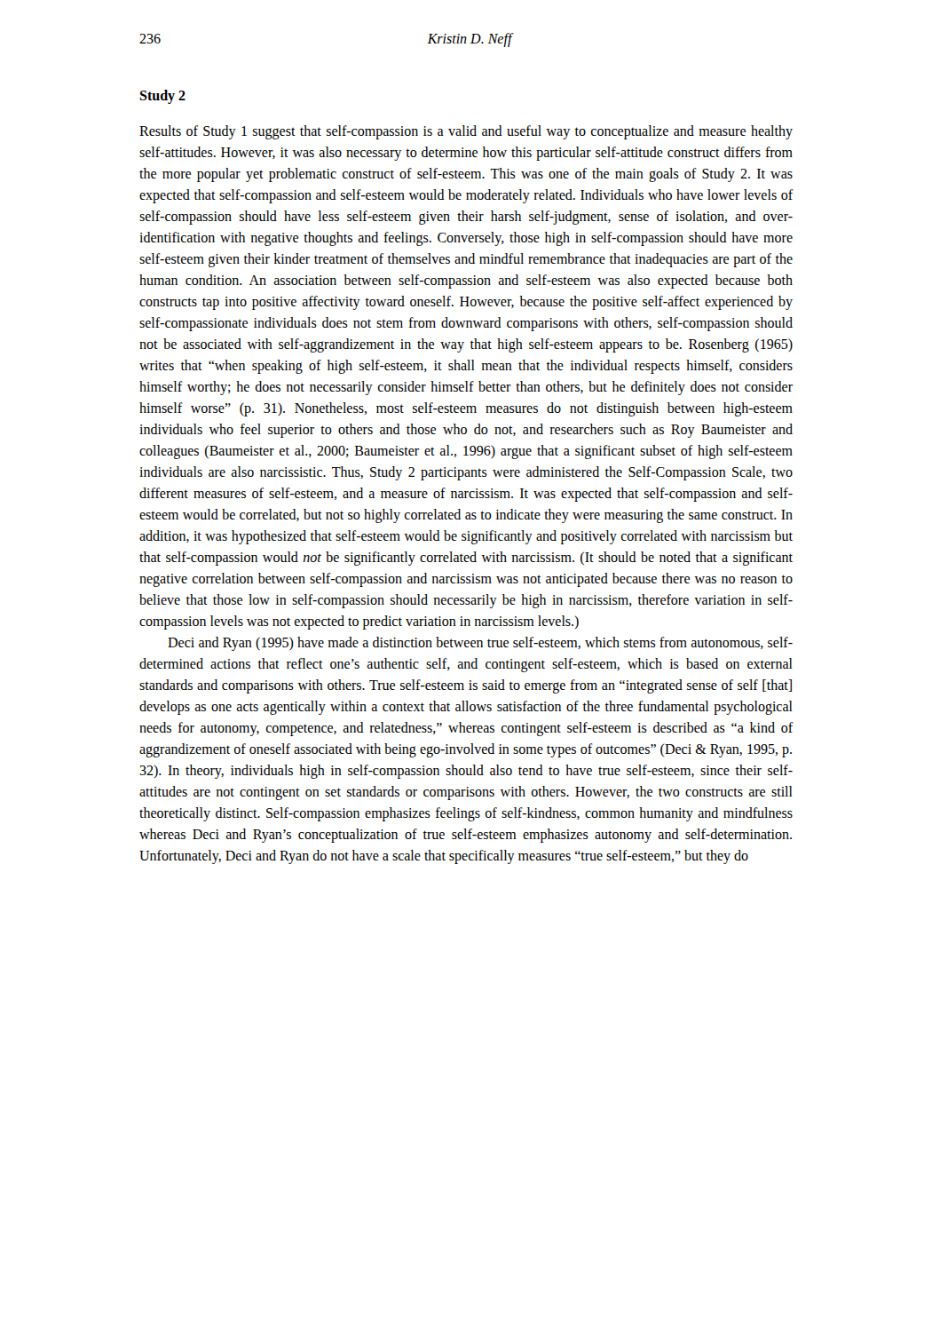236 Kristin D. Neff
Study 2
Results of Study 1 suggest that self-compassion is a valid and useful way to conceptualize and measure healthy self-attitudes. However, it was also necessary to determine how this particular self-attitude construct differs from the more popular yet problematic construct of self-esteem. This was one of the main goals of Study 2. It was expected that self-compassion and self-esteem would be moderately related. Individuals who have lower levels of self-compassion should have less self-esteem given their harsh self-judgment, sense of isolation, and over-identification with negative thoughts and feelings. Conversely, those high in self-compassion should have more self-esteem given their kinder treatment of themselves and mindful remembrance that inadequacies are part of the human condition. An association between self-compassion and self-esteem was also expected because both constructs tap into positive affectivity toward oneself. However, because the positive self-affect experienced by self-compassionate individuals does not stem from downward comparisons with others, self-compassion should not be associated with self-aggrandizement in the way that high self-esteem appears to be. Rosenberg (1965) writes that “when speaking of high self-esteem, it shall mean that the individual respects himself, considers himself worthy; he does not necessarily consider himself better than others, but he definitely does not consider himself worse” (p. 31). Nonetheless, most self-esteem measures do not distinguish between high-esteem individuals who feel superior to others and those who do not, and researchers such as Roy Baumeister and colleagues (Baumeister et al., 2000; Baumeister et al., 1996) argue that a significant subset of high self-esteem individuals are also narcissistic. Thus, Study 2 participants were administered the Self-Compassion Scale, two different measures of self-esteem, and a measure of narcissism. It was expected that self-compassion and self-esteem would be correlated, but not so highly correlated as to indicate they were measuring the same construct. In addition, it was hypothesized that self-esteem would be significantly and positively correlated with narcissism but that self-compassion would not be significantly correlated with narcissism. (It should be noted that a significant negative correlation between self-compassion and narcissism was not anticipated because there was no reason to believe that those low in self-compassion should necessarily be high in narcissism, therefore variation in self-compassion levels was not expected to predict variation in narcissism levels.)
Deci and Ryan (1995) have made a distinction between true self-esteem, which stems from autonomous, self-determined actions that reflect one’s authentic self, and contingent self-esteem, which is based on external standards and comparisons with others. True self-esteem is said to emerge from an “integrated sense of self [that] develops as one acts agentically within a context that allows satisfaction of the three fundamental psychological needs for autonomy, competence, and relatedness,” whereas contingent self-esteem is described as “a kind of aggrandizement of oneself associated with being ego-involved in some types of outcomes” (Deci & Ryan, 1995, p. 32). In theory, individuals high in self-compassion should also tend to have true self-esteem, since their self-attitudes are not contingent on set standards or comparisons with others. However, the two constructs are still theoretically distinct. Self-compassion emphasizes feelings of self-kindness, common humanity and mindfulness whereas Deci and Ryan’s conceptualization of true self-esteem emphasizes autonomy and self-determination. Unfortunately, Deci and Ryan do not have a scale that specifically measures “true self-esteem,” but they do